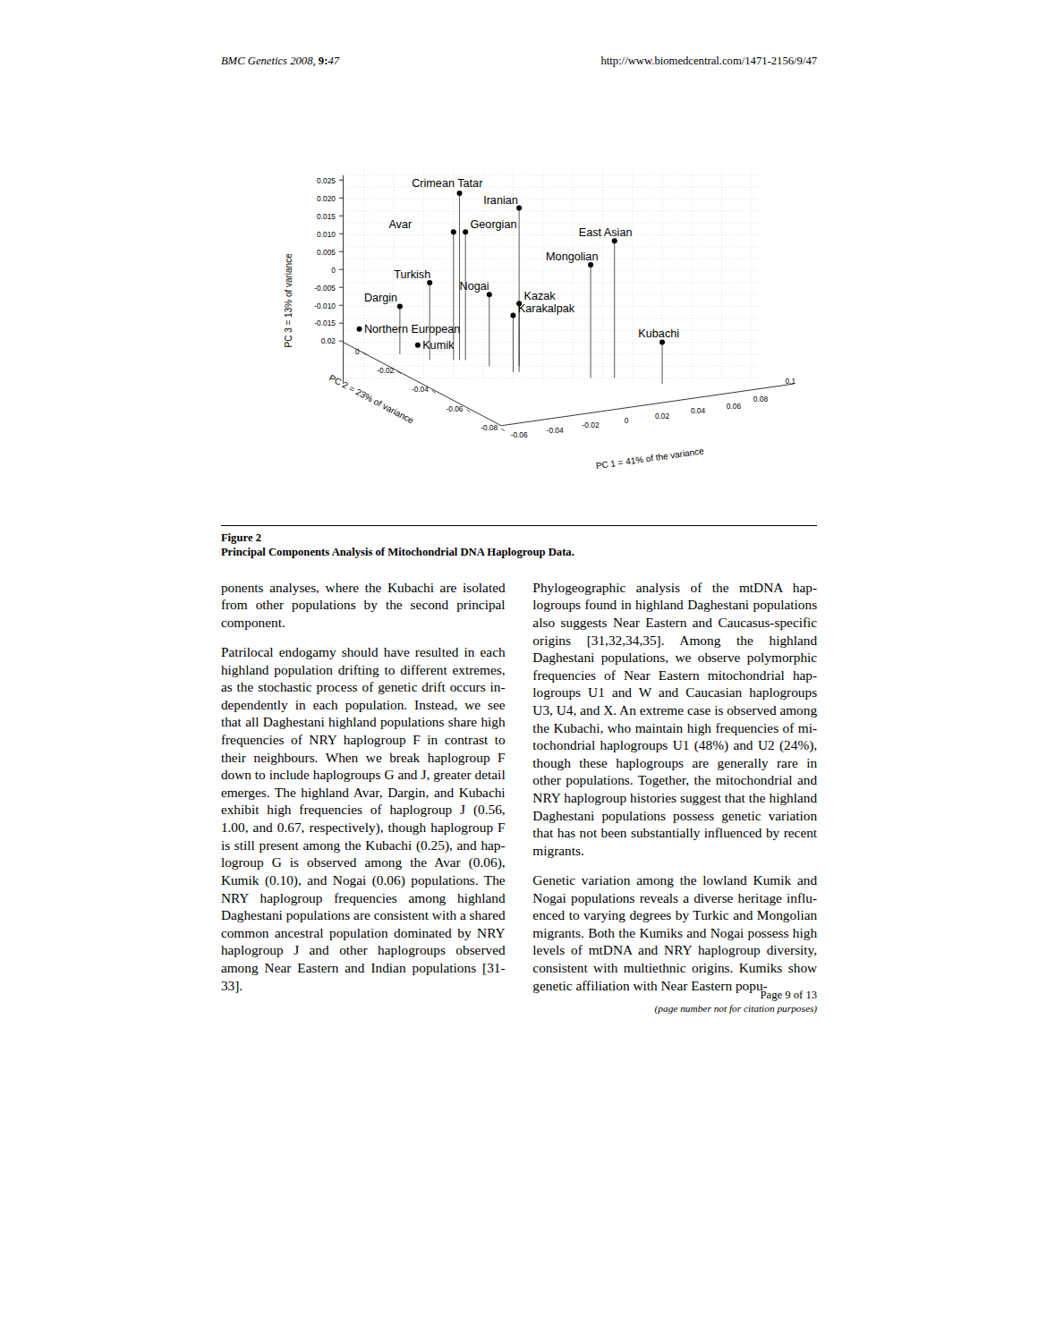BMC Genetics 2008, 9: 47
http://www.biomedcentral.com/1471-2156/9/47
0.025 0.020 0.015 0.010 0.005 0 -0.005 -0.010 -0.015 0.02 PC 3 = 13% of variance 0 -0.02 -0.04 -0.06 -0.08 PC 2 = 23% of variance -0.06 -0.04 -0.02 0 0.02 0.04 0.06 0.08 0.1 PC 1 = 41% of the variance Crimean Tatar Iranian Avar Georgian East Asian Mongolian Turkish Nogai Kazak Karakalpak Dargin Northern European Kumik Kubachi
Figure 2 Principal Components Analysis of Mitochondrial DNA Haplogroup Data.
ponents analyses, where the Kubachi are isolated from other populations by the second principal component.
Patrilocal endogamy should have resulted in each highland population drifting to different extremes, as the stochastic process of genetic drift occurs independently in each population. Instead, we see that all Daghestani highland populations share high frequencies of NRY haplogroup F in contrast to their neighbours. When we break haplogroup F down to include haplogroups G and J, greater detail emerges. The highland Avar, Dargin, and Kubachi exhibit high frequencies of haplogroup J (0.56, 1.00, and 0.67, respectively), though haplogroup F is still present among the Kubachi (0.25), and haplogroup G is observed among the Avar (0.06), Kumik (0.10), and Nogai (0.06) populations. The NRY haplogroup frequencies among highland Daghestani populations are consistent with a shared common ancestral population dominated by NRY haplogroup J and other haplogroups observed among Near Eastern and Indian populations [31-33].
Phylogeographic analysis of the mtDNA haplogroups found in highland Daghestani populations also suggests Near Eastern and Caucasus-specific origins [31,32,34,35]. Among the highland Daghestani populations, we observe polymorphic frequencies of Near Eastern mitochondrial haplogroups U1 and W and Caucasian haplogroups U3, U4, and X. An extreme case is observed among the Kubachi, who maintain high frequencies of mitochondrial haplogroups U1 (48%) and U2 (24%), though these haplogroups are generally rare in other populations. Together, the mitochondrial and NRY haplogroup histories suggest that the highland Daghestani populations possess genetic variation that has not been substantially influenced by recent migrants.
Genetic variation among the lowland Kumik and Nogai populations reveals a diverse heritage influenced to varying degrees by Turkic and Mongolian migrants. Both the Kumiks and Nogai possess high levels of mtDNA and NRY haplogroup diversity, consistent with multiethnic origins. Kumiks show genetic affiliation with Near Eastern popu-
Page 9 of 13
(page number not for citation purposes)